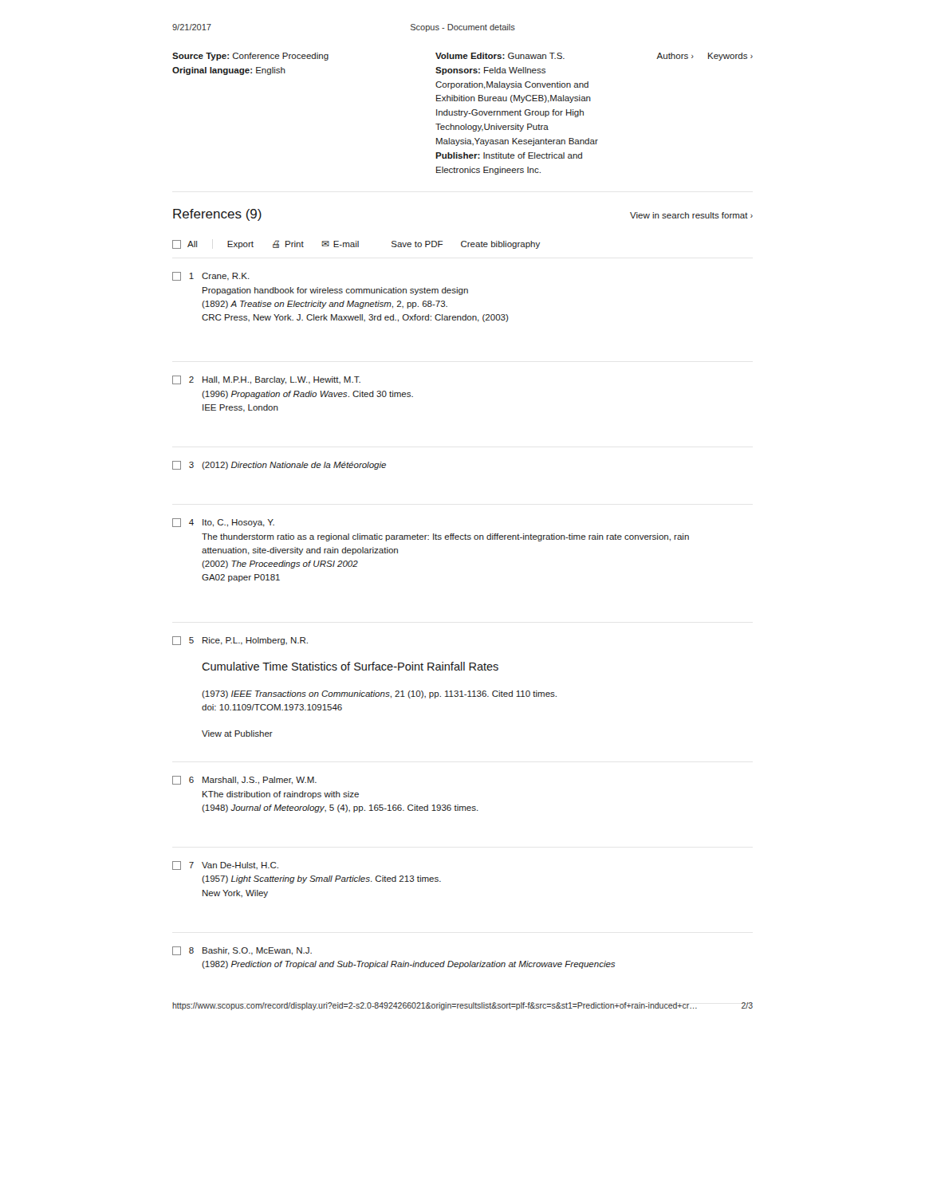9/21/2017
Scopus - Document details
Source Type: Conference Proceeding
Original language: English
Volume Editors: Gunawan T.S.
Sponsors: Felda Wellness Corporation,Malaysia Convention and Exhibition Bureau (MyCEB),Malaysian Industry-Government Group for High Technology,University Putra Malaysia,Yayasan Kesejanteran Bandar
Publisher: Institute of Electrical and Electronics Engineers Inc.
Authors › Keywords ›
References (9)
View in search results format ›
All Export 🖨 Print ✉ E-mail Save to PDF Create bibliography
1
Crane, R.K. Propagation handbook for wireless communication system design (1892) A Treatise on Electricity and Magnetism, 2, pp. 68-73. CRC Press, New York. J. Clerk Maxwell, 3rd ed., Oxford: Clarendon, (2003)
2
Hall, M.P.H., Barclay, L.W., Hewitt, M.T. (1996) Propagation of Radio Waves. Cited 30 times. IEE Press, London
3
(2012) Direction Nationale de la Météorologie
4
Ito, C., Hosoya, Y. The thunderstorm ratio as a regional climatic parameter: Its effects on different-integration-time rain rate conversion, rain attenuation, site-diversity and rain depolarization (2002) The Proceedings of URSI 2002 GA02 paper P0181
5
Rice, P.L., Holmberg, N.R.
Cumulative Time Statistics of Surface-Point Rainfall Rates
(1973) IEEE Transactions on Communications, 21 (10), pp. 1131-1136. Cited 110 times. doi: 10.1109/TCOM.1973.1091546 View at Publisher
6
Marshall, J.S., Palmer, W.M. KThe distribution of raindrops with size (1948) Journal of Meteorology, 5 (4), pp. 165-166. Cited 1936 times.
7
Van De-Hulst, H.C. (1957) Light Scattering by Small Particles. Cited 213 times. New York, Wiley
8
Bashir, S.O., McEwan, N.J. (1982) Prediction of Tropical and Sub-Tropical Rain-induced Depolarization at Microwave Frequencies
https://www.scopus.com/record/display.uri?eid=2-s2.0-84924266021&origin=resultslist&sort=plf-f&src=s&st1=Prediction+of+rain-induced+cross+polari… 2/3